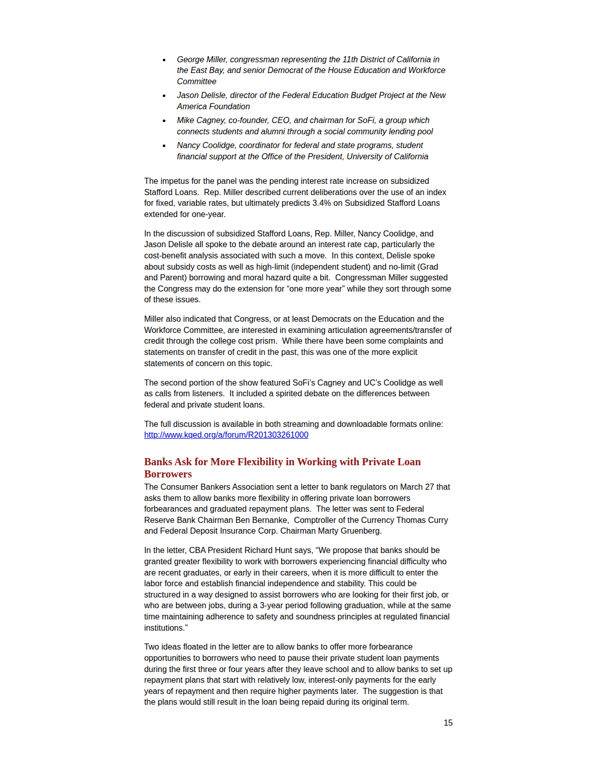George Miller, congressman representing the 11th District of California in the East Bay, and senior Democrat of the House Education and Workforce Committee
Jason Delisle, director of the Federal Education Budget Project at the New America Foundation
Mike Cagney, co-founder, CEO, and chairman for SoFi, a group which connects students and alumni through a social community lending pool
Nancy Coolidge, coordinator for federal and state programs, student financial support at the Office of the President, University of California
The impetus for the panel was the pending interest rate increase on subsidized Stafford Loans. Rep. Miller described current deliberations over the use of an index for fixed, variable rates, but ultimately predicts 3.4% on Subsidized Stafford Loans extended for one-year.
In the discussion of subsidized Stafford Loans, Rep. Miller, Nancy Coolidge, and Jason Delisle all spoke to the debate around an interest rate cap, particularly the cost-benefit analysis associated with such a move. In this context, Delisle spoke about subsidy costs as well as high-limit (independent student) and no-limit (Grad and Parent) borrowing and moral hazard quite a bit. Congressman Miller suggested the Congress may do the extension for “one more year” while they sort through some of these issues.
Miller also indicated that Congress, or at least Democrats on the Education and the Workforce Committee, are interested in examining articulation agreements/transfer of credit through the college cost prism. While there have been some complaints and statements on transfer of credit in the past, this was one of the more explicit statements of concern on this topic.
The second portion of the show featured SoFi’s Cagney and UC’s Coolidge as well as calls from listeners. It included a spirited debate on the differences between federal and private student loans.
The full discussion is available in both streaming and downloadable formats online:
http://www.kqed.org/a/forum/R201303261000
Banks Ask for More Flexibility in Working with Private Loan Borrowers
The Consumer Bankers Association sent a letter to bank regulators on March 27 that asks them to allow banks more flexibility in offering private loan borrowers forbearances and graduated repayment plans. The letter was sent to Federal Reserve Bank Chairman Ben Bernanke, Comptroller of the Currency Thomas Curry and Federal Deposit Insurance Corp. Chairman Marty Gruenberg.
In the letter, CBA President Richard Hunt says, “We propose that banks should be granted greater flexibility to work with borrowers experiencing financial difficulty who are recent graduates, or early in their careers, when it is more difficult to enter the labor force and establish financial independence and stability. This could be structured in a way designed to assist borrowers who are looking for their first job, or who are between jobs, during a 3-year period following graduation, while at the same time maintaining adherence to safety and soundness principles at regulated financial institutions.”
Two ideas floated in the letter are to allow banks to offer more forbearance opportunities to borrowers who need to pause their private student loan payments during the first three or four years after they leave school and to allow banks to set up repayment plans that start with relatively low, interest-only payments for the early years of repayment and then require higher payments later. The suggestion is that the plans would still result in the loan being repaid during its original term.
15